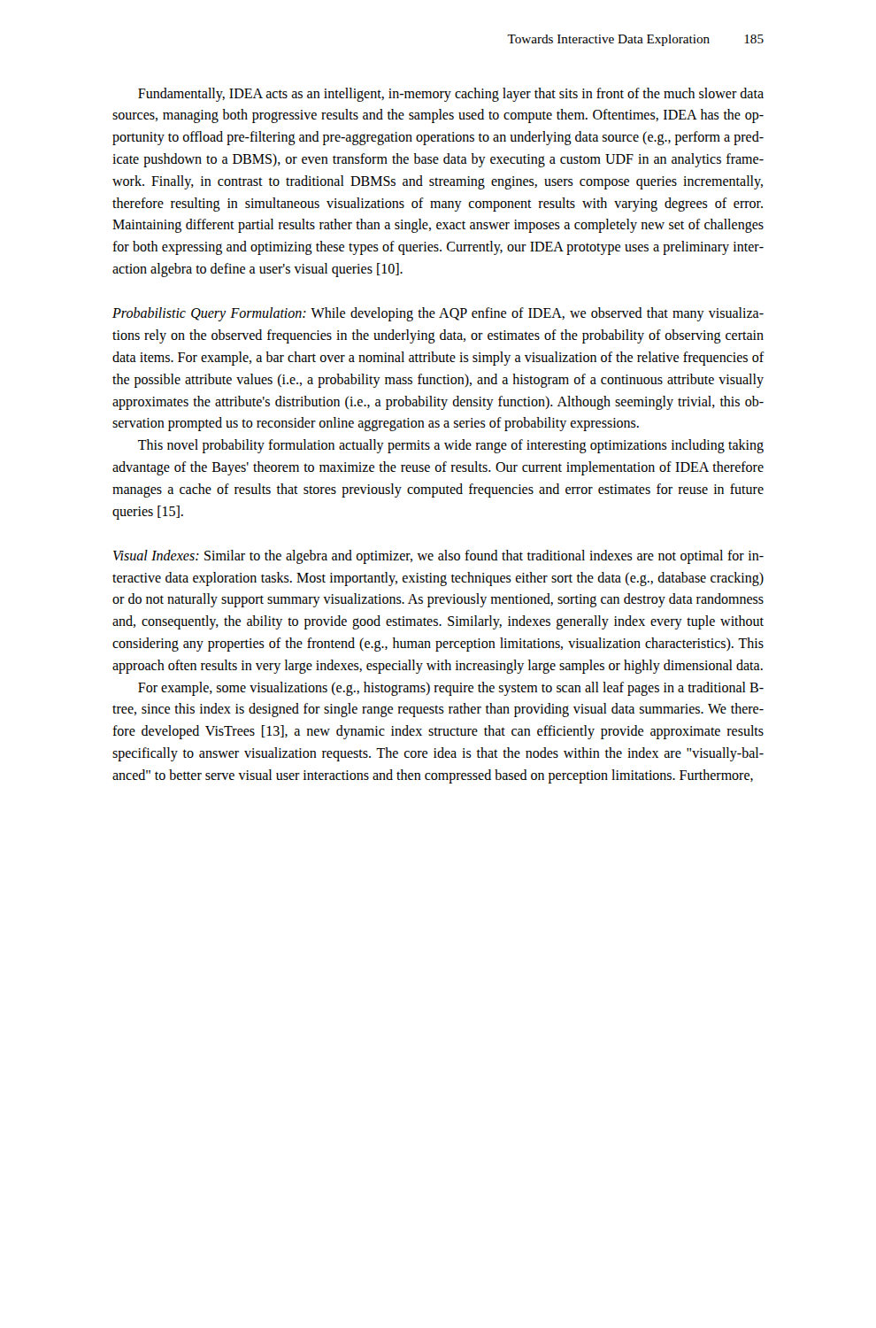Towards Interactive Data Exploration 185
Fundamentally, IDEA acts as an intelligent, in-memory caching layer that sits in front of the much slower data sources, managing both progressive results and the samples used to compute them. Oftentimes, IDEA has the opportunity to offload pre-filtering and pre-aggregation operations to an underlying data source (e.g., perform a predicate pushdown to a DBMS), or even transform the base data by executing a custom UDF in an analytics framework. Finally, in contrast to traditional DBMSs and streaming engines, users compose queries incrementally, therefore resulting in simultaneous visualizations of many component results with varying degrees of error. Maintaining different partial results rather than a single, exact answer imposes a completely new set of challenges for both expressing and optimizing these types of queries. Currently, our IDEA prototype uses a preliminary interaction algebra to define a user's visual queries [10].
Probabilistic Query Formulation: While developing the AQP enfine of IDEA, we observed that many visualizations rely on the observed frequencies in the underlying data, or estimates of the probability of observing certain data items. For example, a bar chart over a nominal attribute is simply a visualization of the relative frequencies of the possible attribute values (i.e., a probability mass function), and a histogram of a continuous attribute visually approximates the attribute's distribution (i.e., a probability density function). Although seemingly trivial, this observation prompted us to reconsider online aggregation as a series of probability expressions.
This novel probability formulation actually permits a wide range of interesting optimizations including taking advantage of the Bayes' theorem to maximize the reuse of results. Our current implementation of IDEA therefore manages a cache of results that stores previously computed frequencies and error estimates for reuse in future queries [15].
Visual Indexes: Similar to the algebra and optimizer, we also found that traditional indexes are not optimal for interactive data exploration tasks. Most importantly, existing techniques either sort the data (e.g., database cracking) or do not naturally support summary visualizations. As previously mentioned, sorting can destroy data randomness and, consequently, the ability to provide good estimates. Similarly, indexes generally index every tuple without considering any properties of the frontend (e.g., human perception limitations, visualization characteristics). This approach often results in very large indexes, especially with increasingly large samples or highly dimensional data.
For example, some visualizations (e.g., histograms) require the system to scan all leaf pages in a traditional B-tree, since this index is designed for single range requests rather than providing visual data summaries. We therefore developed VisTrees [13], a new dynamic index structure that can efficiently provide approximate results specifically to answer visualization requests. The core idea is that the nodes within the index are "visually-balanced" to better serve visual user interactions and then compressed based on perception limitations. Furthermore,